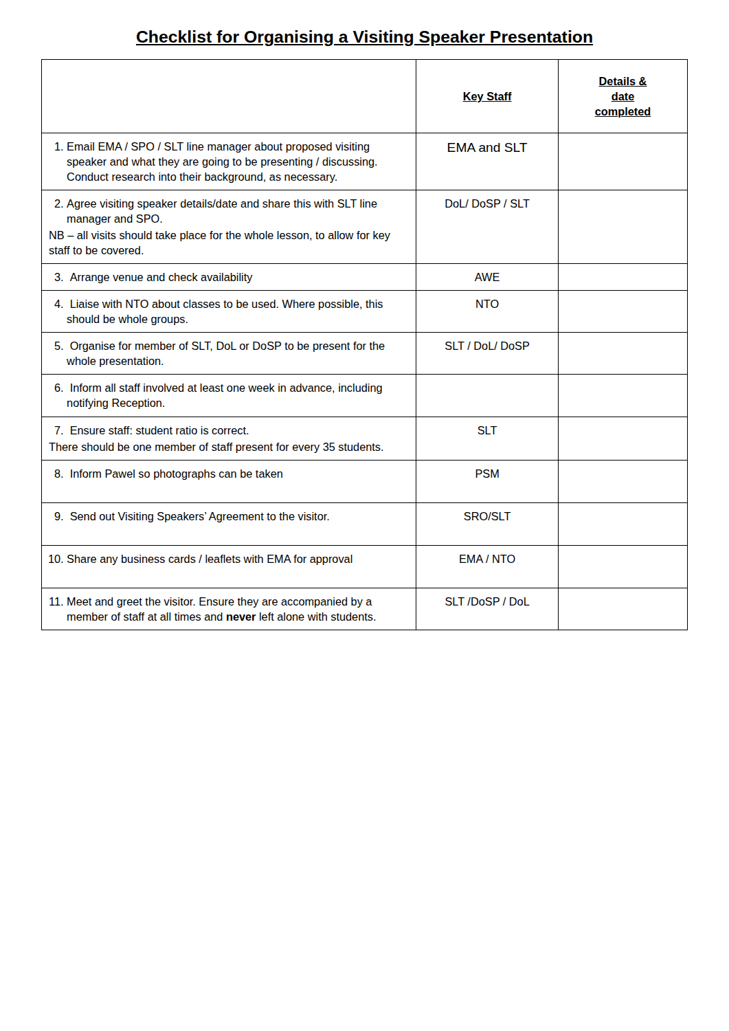Checklist for Organising a Visiting Speaker Presentation
| | Key Staff | Details & date completed |
| --- | --- | --- |
| Email EMA / SPO / SLT line manager about proposed visiting speaker and what they are going to be presenting / discussing. Conduct research into their background, as necessary. | EMA and SLT | |
| Agree visiting speaker details/date and share this with SLT line manager and SPO. NB – all visits should take place for the whole lesson, to allow for key staff to be covered. | DoL/ DoSP / SLT | |
| Arrange venue and check availability | AWE | |
| Liaise with NTO about classes to be used. Where possible, this should be whole groups. | NTO | |
| Organise for member of SLT, DoL or DoSP to be present for the whole presentation. | SLT / DoL/ DoSP | |
| Inform all staff involved at least one week in advance, including notifying Reception. | | |
| Ensure staff: student ratio is correct. There should be one member of staff present for every 35 students. | SLT | |
| Inform Pawel so photographs can be taken | PSM | |
| Send out Visiting Speakers’ Agreement to the visitor. | SRO/SLT | |
| Share any business cards / leaflets with EMA for approval | EMA / NTO | |
| Meet and greet the visitor. Ensure they are accompanied by a member of staff at all times and never left alone with students. | SLT /DoSP / DoL | |